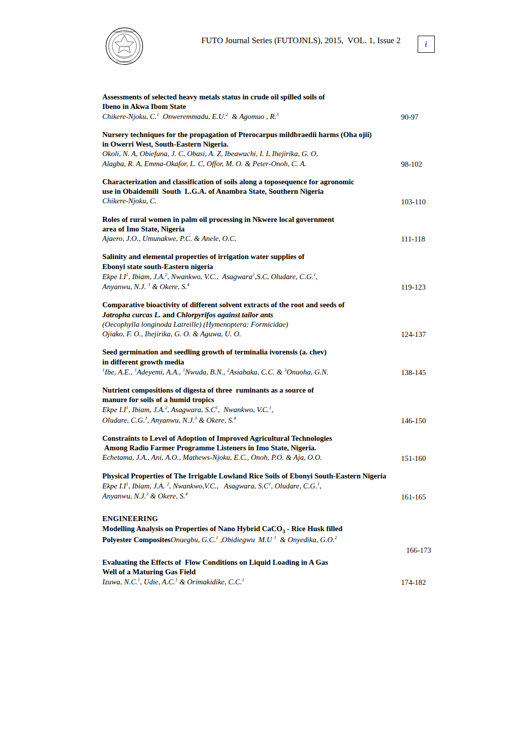FEDERAL UNIVERSITY OF TECHNOLOGY OWERRI
FUTO Journal Series (FUTOJNLS), 2015, VOL. 1, Issue 2
i
Assessments of selected heavy metals status in crude oil spilled soils of
Ibeno in Akwa Ibom State
Chikere-Njoku, C.1 Onweremmadu, E.U.2 & Agomuo , R.3
90-97
Nursery techniques for the propagation of Pterocarpus mildbraedii harms (Oha ojii)
in Owerri West, South-Eastern Nigeria.
Okoli, N. A, Obiefuna, J. C, Obasi, A. Z, Ibeawuchi, I. I, Ihejirika, G. O,
Alagba, R. A, Emma-Okafor, L. C, Offor, M. O. & Peter-Onoh, C. A.
98-102
Characterization and classification of soils along a toposequence for agronomic
use in Obaidemili South L.G.A. of Anambra State, Southern Nigeria
Chikere-Njoku, C.
103-110
Roles of rural women in palm oil processing in Nkwere local government
area of Imo State, Nigeria
Ajaero, J.O., Umunakwe, P.C. & Anele, O.C.
111-118
Salinity and elemental properties of irrigation water supplies of
Ebonyi state south-Eastern nigeria
Ekpe I.I1, Ibiam, J.A.2, Nwankwo, V.C., Asagwara1,S.C, Oludare, C.G.1,
Anyanwu, N.J. 3 & Okere, S.4
119-123
Comparative bioactivity of different solvent extracts of the root and seeds of
Jatropha curcas L. and Chlorpyrifos against tailor ants
(Oecophylla longinoda Latreille) (Hymenoptera: Formicidae)
Ojiako, F. O., Ihejirika, G. O. & Aguwa, U. O.
124-137
Seed germination and seedling growth of terminalia ivorensis (a. chev)
in different growth media
1Ibe, A.E., 1Adeyemi, A.A., 1Nwuda, B.N., 2Asiabaka, C.C. & 3Onuoha, G.N.
138-145
Nutrient compositions of digesta of three ruminants as a source of
manure for soils of a humid tropics
Ekpe I.I1, Ibiam, J.A.2, Asagwara, S.C1, Nwankwo, V.C.1,
Oludare, C.G.1, Anyanwu, N.J.3 & Okere, S.4
146-150
Constraints to Level of Adoption of Improved Agricultural Technologies
Among Radio Farmer Programme Listeners in Imo State, Nigeria.
Echetama, J.A., Ani, A.O., Mathews-Njoku, E.C., Onoh, P.O. & Aja, O.O.
151-160
Physical Properties of The Irrigable Lowland Rice Soils of Ebonyi South-Eastern Nigeria
Ekpe I.I1, Ibiam, J.A. 2, Nwankwo,V.C., Asagwara, S.C1, Oludare, C.G.1,
Anyanwu, N.J.3 & Okere, S.4
161-165
ENGINEERING
Modelling Analysis on Properties of Nano Hybrid CaCO3 - Rice Husk filled
Polyester CompositesOnuegbu, G.C.1 ,Obidiegwu M.U 1 & Onyedika, G.O.2
166-173
Evaluating the Effects of Flow Conditions on Liquid Loading in A Gas
Well of a Maturing Gas Field
Izuwa, N.C.1, Udie, A.C.1 & Orimakidike, C.C.1
174-182